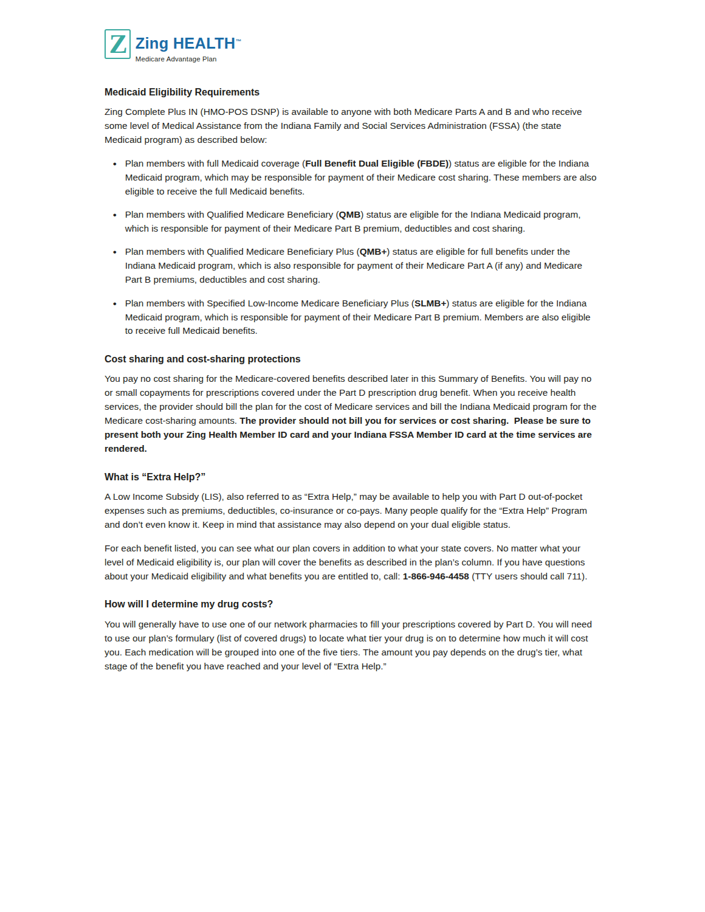Z
Zing HEALTH™
Medicare Advantage Plan
Medicaid Eligibility Requirements
Zing Complete Plus IN (HMO-POS DSNP) is available to anyone with both Medicare Parts A and B and who receive some level of Medical Assistance from the Indiana Family and Social Services Administration (FSSA) (the state Medicaid program) as described below:
Plan members with full Medicaid coverage (Full Benefit Dual Eligible (FBDE)) status are eligible for the Indiana Medicaid program, which may be responsible for payment of their Medicare cost sharing. These members are also eligible to receive the full Medicaid benefits.
Plan members with Qualified Medicare Beneficiary (QMB) status are eligible for the Indiana Medicaid program, which is responsible for payment of their Medicare Part B premium, deductibles and cost sharing.
Plan members with Qualified Medicare Beneficiary Plus (QMB+) status are eligible for full benefits under the Indiana Medicaid program, which is also responsible for payment of their Medicare Part A (if any) and Medicare Part B premiums, deductibles and cost sharing.
Plan members with Specified Low-Income Medicare Beneficiary Plus (SLMB+) status are eligible for the Indiana Medicaid program, which is responsible for payment of their Medicare Part B premium. Members are also eligible to receive full Medicaid benefits.
Cost sharing and cost-sharing protections
You pay no cost sharing for the Medicare-covered benefits described later in this Summary of Benefits. You will pay no or small copayments for prescriptions covered under the Part D prescription drug benefit. When you receive health services, the provider should bill the plan for the cost of Medicare services and bill the Indiana Medicaid program for the Medicare cost-sharing amounts. The provider should not bill you for services or cost sharing. Please be sure to present both your Zing Health Member ID card and your Indiana FSSA Member ID card at the time services are rendered.
What is “Extra Help?”
A Low Income Subsidy (LIS), also referred to as “Extra Help,” may be available to help you with Part D out-of-pocket expenses such as premiums, deductibles, co-insurance or co-pays. Many people qualify for the “Extra Help” Program and don’t even know it. Keep in mind that assistance may also depend on your dual eligible status.
For each benefit listed, you can see what our plan covers in addition to what your state covers. No matter what your level of Medicaid eligibility is, our plan will cover the benefits as described in the plan’s column. If you have questions about your Medicaid eligibility and what benefits you are entitled to, call: 1-866-946-4458 (TTY users should call 711).
How will I determine my drug costs?
You will generally have to use one of our network pharmacies to fill your prescriptions covered by Part D. You will need to use our plan’s formulary (list of covered drugs) to locate what tier your drug is on to determine how much it will cost you. Each medication will be grouped into one of the five tiers. The amount you pay depends on the drug’s tier, what stage of the benefit you have reached and your level of “Extra Help.”